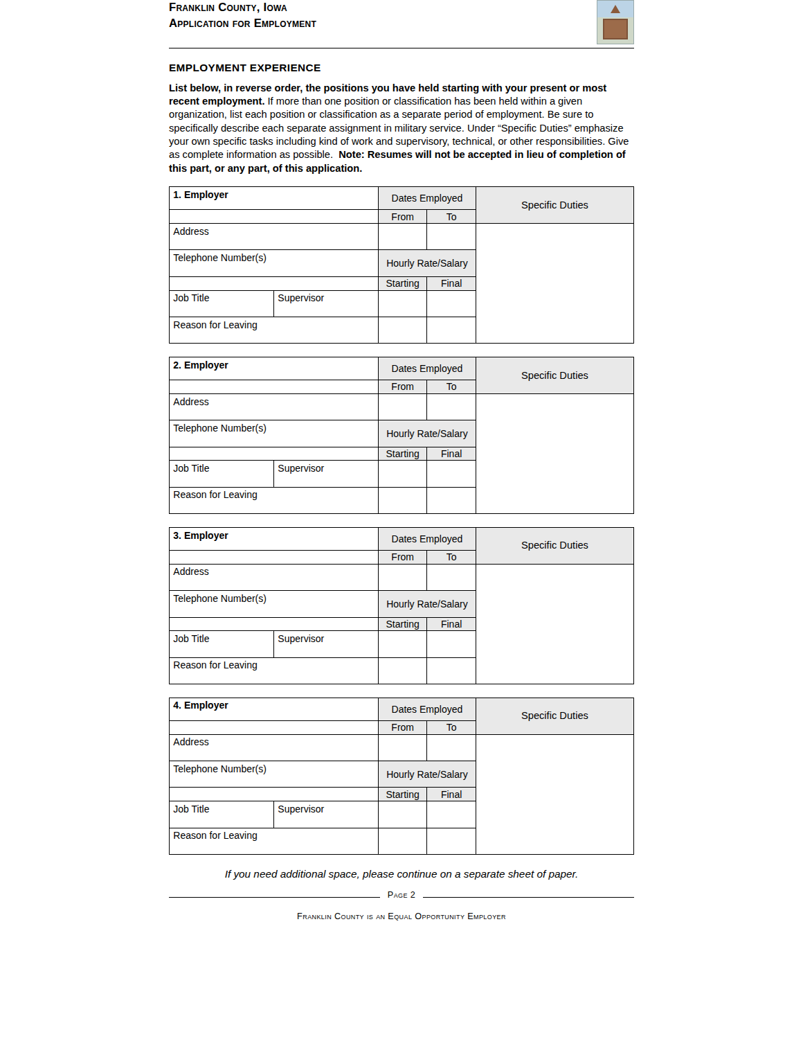Franklin County, Iowa
Application for Employment
EMPLOYMENT EXPERIENCE
List below, in reverse order, the positions you have held starting with your present or most recent employment. If more than one position or classification has been held within a given organization, list each position or classification as a separate period of employment. Be sure to specifically describe each separate assignment in military service. Under “Specific Duties” emphasize your own specific tasks including kind of work and supervisory, technical, or other responsibilities. Give as complete information as possible. Note: Resumes will not be accepted in lieu of completion of this part, or any part, of this application.
| 1. Employer | Dates Employed | Specific Duties |
| | From | To |
| Address | | | |
| Telephone Number(s) | Hourly Rate/Salary |
| | Starting | Final |
| Job Title | Supervisor | | |
| Reason for Leaving | | |
| 2. Employer | Dates Employed | Specific Duties |
| | From | To |
| Address | | | |
| Telephone Number(s) | Hourly Rate/Salary |
| | Starting | Final |
| Job Title | Supervisor | | |
| Reason for Leaving | | |
| 3. Employer | Dates Employed | Specific Duties |
| | From | To |
| Address | | | |
| Telephone Number(s) | Hourly Rate/Salary |
| | Starting | Final |
| Job Title | Supervisor | | |
| Reason for Leaving | | |
| 4. Employer | Dates Employed | Specific Duties |
| | From | To |
| Address | | | |
| Telephone Number(s) | Hourly Rate/Salary |
| | Starting | Final |
| Job Title | Supervisor | | |
| Reason for Leaving | | |
If you need additional space, please continue on a separate sheet of paper.
Page 2
Franklin County is an Equal Opportunity Employer